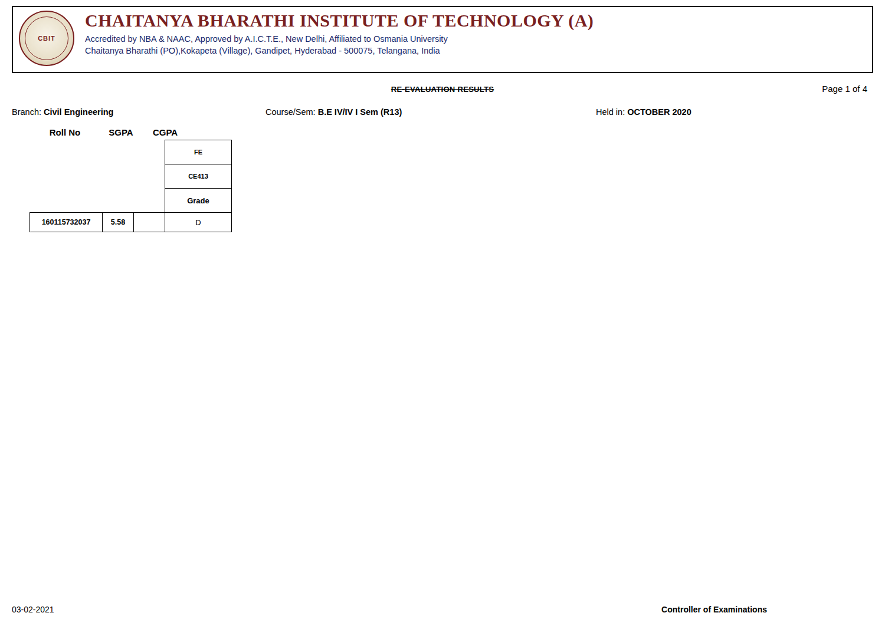CHAITANYA BHARATHI INSTITUTE OF TECHNOLOGY (A)
Accredited by NBA & NAAC, Approved by A.I.C.T.E., New Delhi, Affiliated to Osmania University
Chaitanya Bharathi (PO),Kokapeta (Village), Gandipet, Hyderabad - 500075, Telangana, India
RE-EVALUATION RESULTS Page 1 of 4
Branch: Civil Engineering
Course/Sem: B.E IV/IV I Sem (R13)
Held in: OCTOBER 2020
Roll No
SGPA
CGPA
| | | | FE |
| | | | CE413 |
| | | | Grade |
| 160115732037 | 5.58 | | D |
03-02-2021
Controller of Examinations